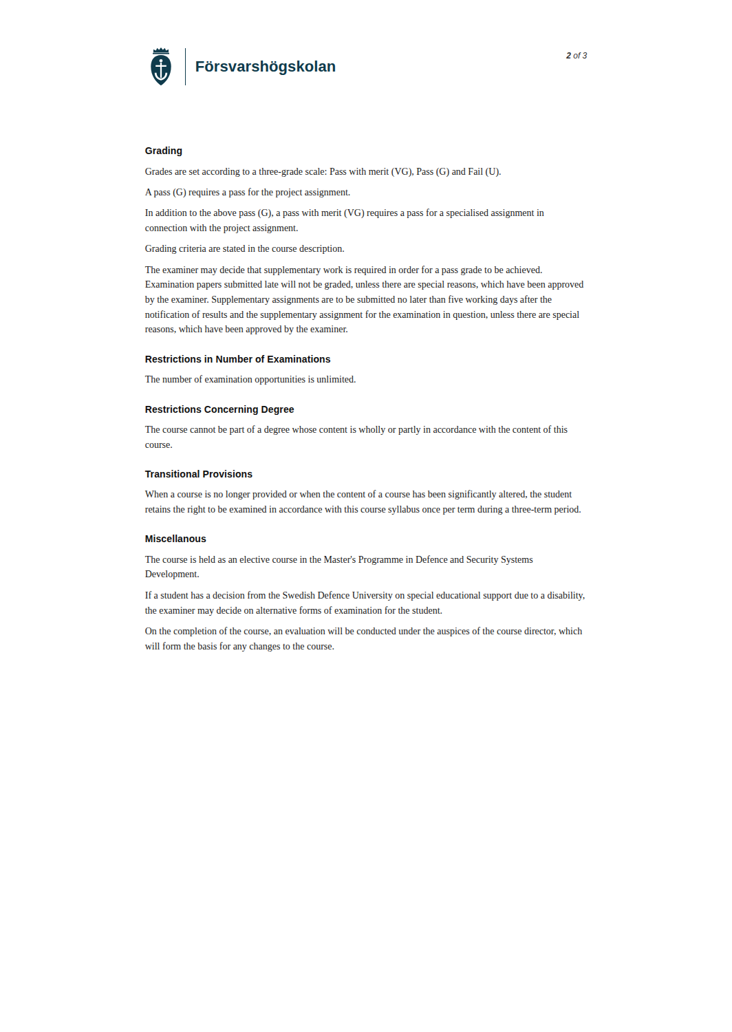Försvarshögskolan
2 of 3
Grading
Grades are set according to a three-grade scale: Pass with merit (VG), Pass (G) and Fail (U).
A pass (G) requires a pass for the project assignment.
In addition to the above pass (G), a pass with merit (VG) requires a pass for a specialised assignment in connection with the project assignment.
Grading criteria are stated in the course description.
The examiner may decide that supplementary work is required in order for a pass grade to be achieved. Examination papers submitted late will not be graded, unless there are special reasons, which have been approved by the examiner. Supplementary assignments are to be submitted no later than five working days after the notification of results and the supplementary assignment for the examination in question, unless there are special reasons, which have been approved by the examiner.
Restrictions in Number of Examinations
The number of examination opportunities is unlimited.
Restrictions Concerning Degree
The course cannot be part of a degree whose content is wholly or partly in accordance with the content of this course.
Transitional Provisions
When a course is no longer provided or when the content of a course has been significantly altered, the student retains the right to be examined in accordance with this course syllabus once per term during a three-term period.
Miscellanous
The course is held as an elective course in the Master's Programme in Defence and Security Systems Development.
If a student has a decision from the Swedish Defence University on special educational support due to a disability, the examiner may decide on alternative forms of examination for the student.
On the completion of the course, an evaluation will be conducted under the auspices of the course director, which will form the basis for any changes to the course.